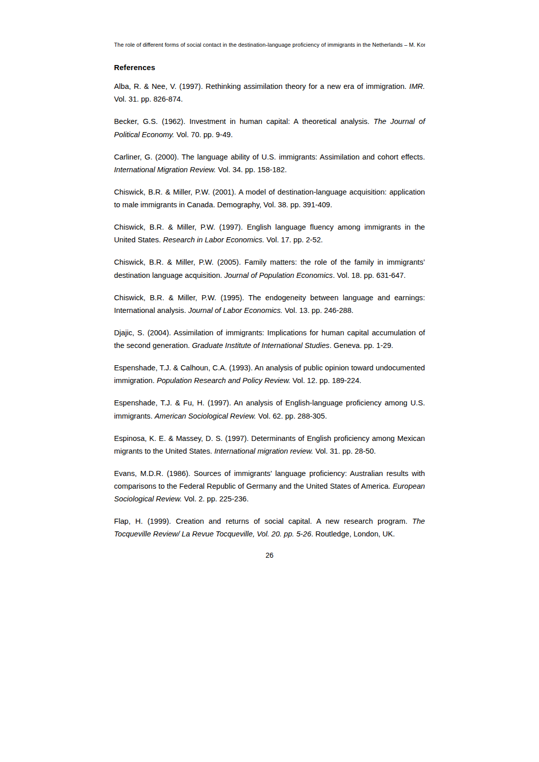The role of different forms of social contact in the destination-language proficiency of immigrants in the Netherlands – M. Kommer
References
Alba, R. & Nee, V. (1997). Rethinking assimilation theory for a new era of immigration. IMR. Vol. 31. pp. 826-874.
Becker, G.S. (1962). Investment in human capital: A theoretical analysis. The Journal of Political Economy. Vol. 70. pp. 9-49.
Carliner, G. (2000). The language ability of U.S. immigrants: Assimilation and cohort effects. International Migration Review. Vol. 34. pp. 158-182.
Chiswick, B.R. & Miller, P.W. (2001). A model of destination-language acquisition: application to male immigrants in Canada. Demography, Vol. 38. pp. 391-409.
Chiswick, B.R. & Miller, P.W. (1997). English language fluency among immigrants in the United States. Research in Labor Economics. Vol. 17. pp. 2-52.
Chiswick, B.R. & Miller, P.W. (2005). Family matters: the role of the family in immigrants’ destination language acquisition. Journal of Population Economics. Vol. 18. pp. 631-647.
Chiswick, B.R. & Miller, P.W. (1995). The endogeneity between language and earnings: International analysis. Journal of Labor Economics. Vol. 13. pp. 246-288.
Djajic, S. (2004). Assimilation of immigrants: Implications for human capital accumulation of the second generation. Graduate Institute of International Studies. Geneva. pp. 1-29.
Espenshade, T.J. & Calhoun, C.A. (1993). An analysis of public opinion toward undocumented immigration. Population Research and Policy Review. Vol. 12. pp. 189-224.
Espenshade, T.J. & Fu, H. (1997). An analysis of English-language proficiency among U.S. immigrants. American Sociological Review. Vol. 62. pp. 288-305.
Espinosa, K. E. & Massey, D. S. (1997). Determinants of English proficiency among Mexican migrants to the United States. International migration review. Vol. 31. pp. 28-50.
Evans, M.D.R. (1986). Sources of immigrants’ language proficiency: Australian results with comparisons to the Federal Republic of Germany and the United States of America. European Sociological Review. Vol. 2. pp. 225-236.
Flap, H. (1999). Creation and returns of social capital. A new research program. The Tocqueville Review/ La Revue Tocqueville, Vol. 20. pp. 5-26. Routledge, London, UK.
26